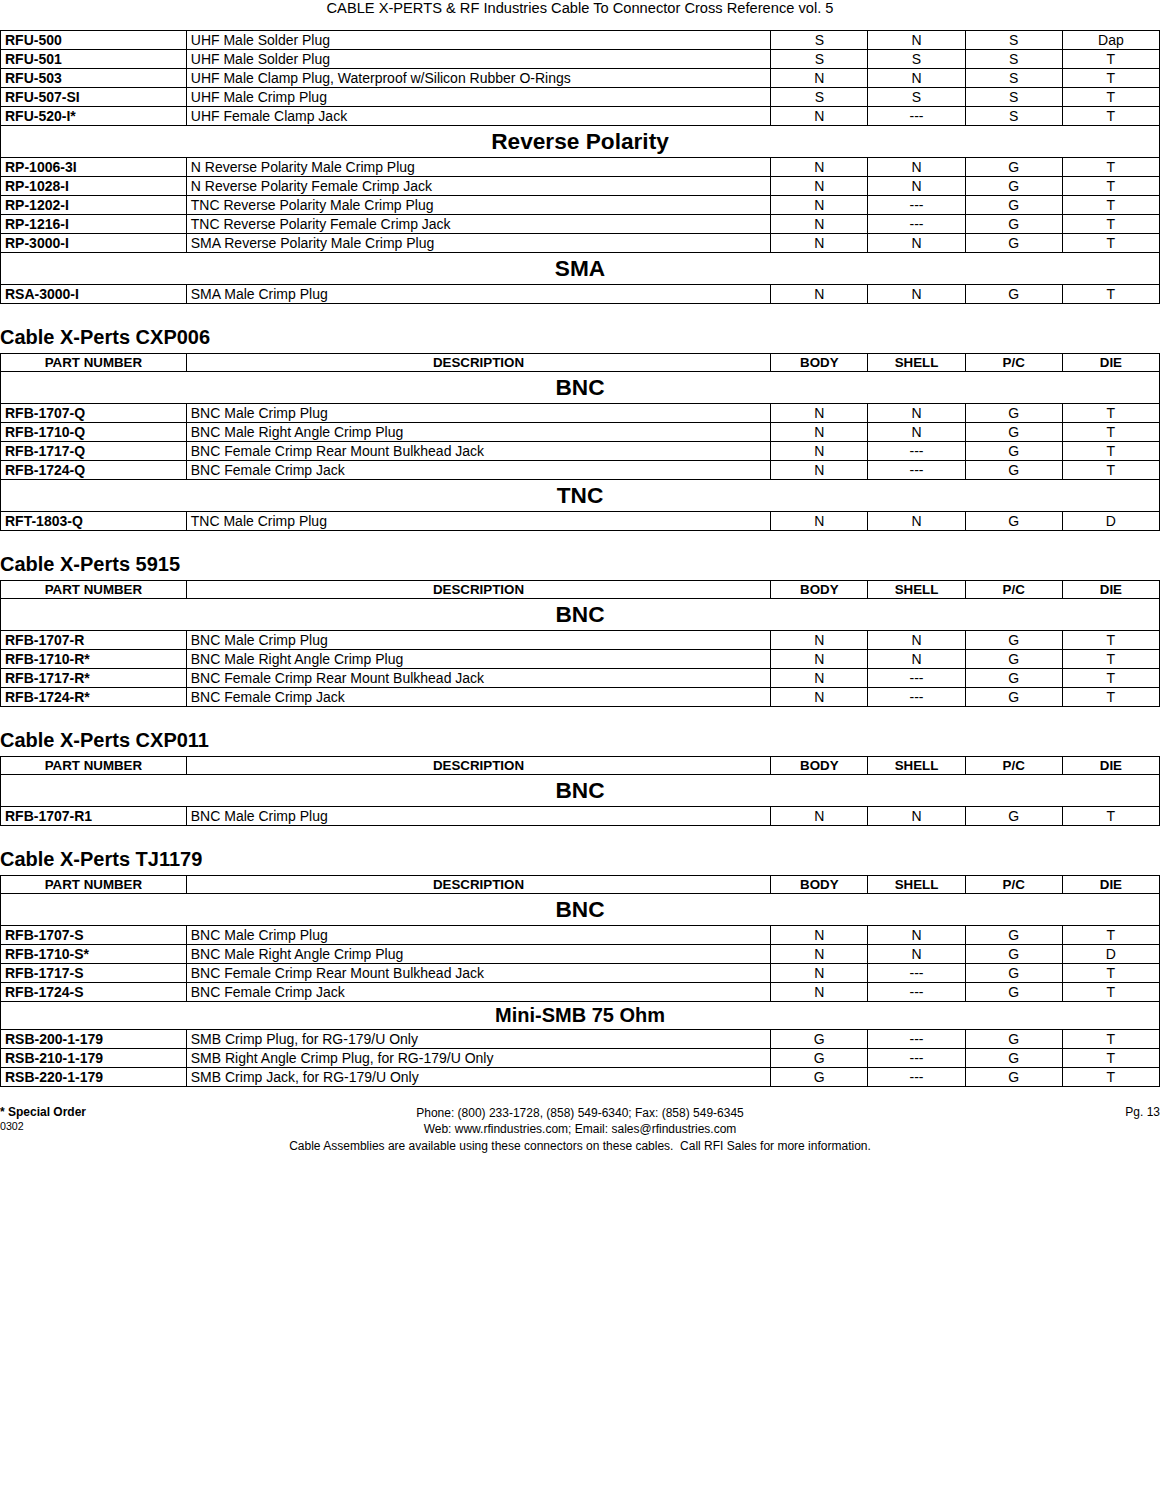CABLE X-PERTS & RF Industries Cable To Connector Cross Reference vol. 5
| RFU-500 | UHF Male Solder Plug | S | N | S | Dap |
| RFU-501 | UHF Male Solder Plug | S | S | S | T |
| RFU-503 | UHF Male Clamp Plug, Waterproof w/Silicon Rubber O-Rings | N | N | S | T |
| RFU-507-SI | UHF Male Crimp Plug | S | S | S | T |
| RFU-520-I* | UHF Female Clamp Jack | N | --- | S | T |
| Reverse Polarity |
| RP-1006-3I | N Reverse Polarity Male Crimp Plug | N | N | G | T |
| RP-1028-I | N Reverse Polarity Female Crimp Jack | N | N | G | T |
| RP-1202-I | TNC Reverse Polarity Male Crimp Plug | N | --- | G | T |
| RP-1216-I | TNC Reverse Polarity Female Crimp Jack | N | --- | G | T |
| RP-3000-I | SMA Reverse Polarity Male Crimp Plug | N | N | G | T |
| SMA |
| RSA-3000-I | SMA Male Crimp Plug | N | N | G | T |
Cable X-Perts CXP006
| PART NUMBER | DESCRIPTION | BODY | SHELL | P/C | DIE |
| --- | --- | --- | --- | --- | --- |
| BNC |
| RFB-1707-Q | BNC Male Crimp Plug | N | N | G | T |
| RFB-1710-Q | BNC Male Right Angle Crimp Plug | N | N | G | T |
| RFB-1717-Q | BNC Female Crimp Rear Mount Bulkhead Jack | N | --- | G | T |
| RFB-1724-Q | BNC Female Crimp Jack | N | --- | G | T |
| TNC |
| RFT-1803-Q | TNC Male Crimp Plug | N | N | G | D |
Cable X-Perts 5915
| PART NUMBER | DESCRIPTION | BODY | SHELL | P/C | DIE |
| --- | --- | --- | --- | --- | --- |
| BNC |
| RFB-1707-R | BNC Male Crimp Plug | N | N | G | T |
| RFB-1710-R* | BNC Male Right Angle Crimp Plug | N | N | G | T |
| RFB-1717-R* | BNC Female Crimp Rear Mount Bulkhead Jack | N | --- | G | T |
| RFB-1724-R* | BNC Female Crimp Jack | N | --- | G | T |
Cable X-Perts CXP011
| PART NUMBER | DESCRIPTION | BODY | SHELL | P/C | DIE |
| --- | --- | --- | --- | --- | --- |
| BNC |
| RFB-1707-R1 | BNC Male Crimp Plug | N | N | G | T |
Cable X-Perts TJ1179
| PART NUMBER | DESCRIPTION | BODY | SHELL | P/C | DIE |
| --- | --- | --- | --- | --- | --- |
| BNC |
| RFB-1707-S | BNC Male Crimp Plug | N | N | G | T |
| RFB-1710-S* | BNC Male Right Angle Crimp Plug | N | N | G | D |
| RFB-1717-S | BNC Female Crimp Rear Mount Bulkhead Jack | N | --- | G | T |
| RFB-1724-S | BNC Female Crimp Jack | N | --- | G | T |
| Mini-SMB 75 Ohm |
| RSB-200-1-179 | SMB Crimp Plug, for RG-179/U Only | G | --- | G | T |
| RSB-210-1-179 | SMB Right Angle Crimp Plug, for RG-179/U Only | G | --- | G | T |
| RSB-220-1-179 | SMB Crimp Jack, for RG-179/U Only | G | --- | G | T |
* Special Order
0302
Phone: (800) 233-1728, (858) 549-6340; Fax: (858) 549-6345
Web: www.rfindustries.com; Email: sales@rfindustries.com
Pg. 13
Cable Assemblies are available using these connectors on these cables. Call RFI Sales for more information.